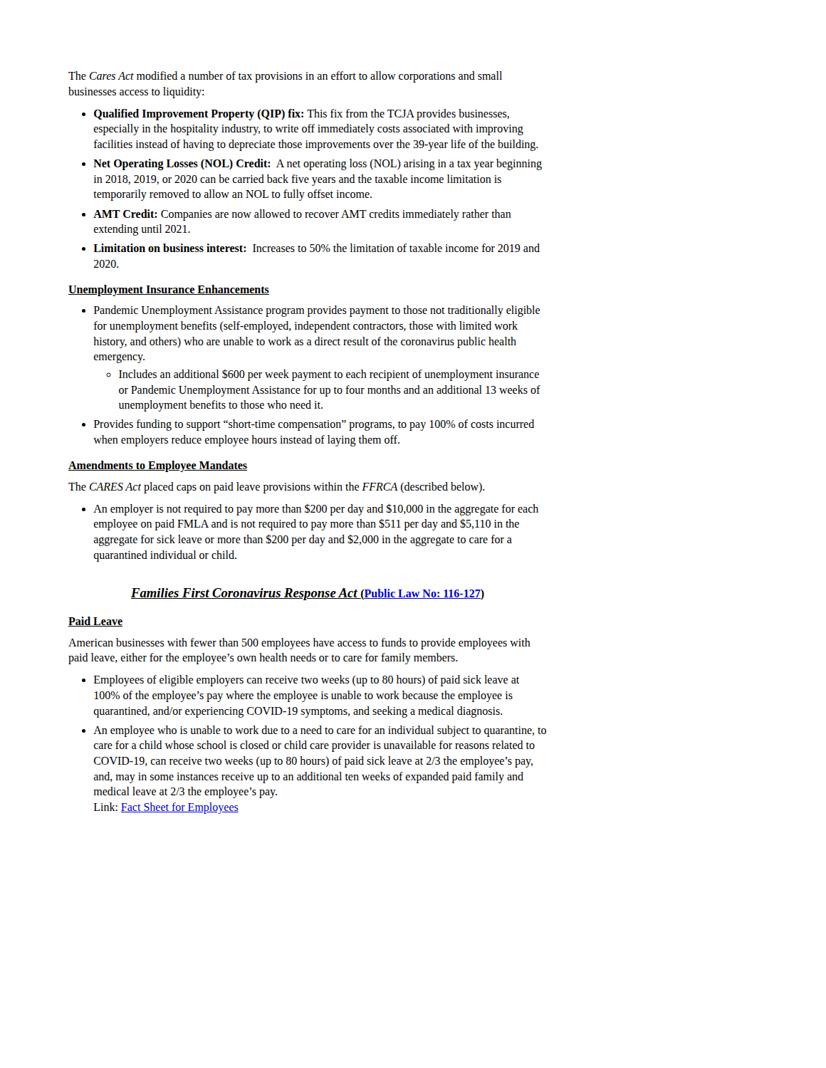The Cares Act modified a number of tax provisions in an effort to allow corporations and small businesses access to liquidity:
Qualified Improvement Property (QIP) fix: This fix from the TCJA provides businesses, especially in the hospitality industry, to write off immediately costs associated with improving facilities instead of having to depreciate those improvements over the 39-year life of the building.
Net Operating Losses (NOL) Credit: A net operating loss (NOL) arising in a tax year beginning in 2018, 2019, or 2020 can be carried back five years and the taxable income limitation is temporarily removed to allow an NOL to fully offset income.
AMT Credit: Companies are now allowed to recover AMT credits immediately rather than extending until 2021.
Limitation on business interest: Increases to 50% the limitation of taxable income for 2019 and 2020.
Unemployment Insurance Enhancements
Pandemic Unemployment Assistance program provides payment to those not traditionally eligible for unemployment benefits (self-employed, independent contractors, those with limited work history, and others) who are unable to work as a direct result of the coronavirus public health emergency.
Includes an additional $600 per week payment to each recipient of unemployment insurance or Pandemic Unemployment Assistance for up to four months and an additional 13 weeks of unemployment benefits to those who need it.
Provides funding to support “short-time compensation” programs, to pay 100% of costs incurred when employers reduce employee hours instead of laying them off.
Amendments to Employee Mandates
The CARES Act placed caps on paid leave provisions within the FFRCA (described below).
An employer is not required to pay more than $200 per day and $10,000 in the aggregate for each employee on paid FMLA and is not required to pay more than $511 per day and $5,110 in the aggregate for sick leave or more than $200 per day and $2,000 in the aggregate to care for a quarantined individual or child.
Families First Coronavirus Response Act (Public Law No: 116-127)
Paid Leave
American businesses with fewer than 500 employees have access to funds to provide employees with paid leave, either for the employee’s own health needs or to care for family members.
Employees of eligible employers can receive two weeks (up to 80 hours) of paid sick leave at 100% of the employee’s pay where the employee is unable to work because the employee is quarantined, and/or experiencing COVID-19 symptoms, and seeking a medical diagnosis.
An employee who is unable to work due to a need to care for an individual subject to quarantine, to care for a child whose school is closed or child care provider is unavailable for reasons related to COVID-19, can receive two weeks (up to 80 hours) of paid sick leave at 2/3 the employee’s pay, and, may in some instances receive up to an additional ten weeks of expanded paid family and medical leave at 2/3 the employee’s pay.
Link: Fact Sheet for Employees